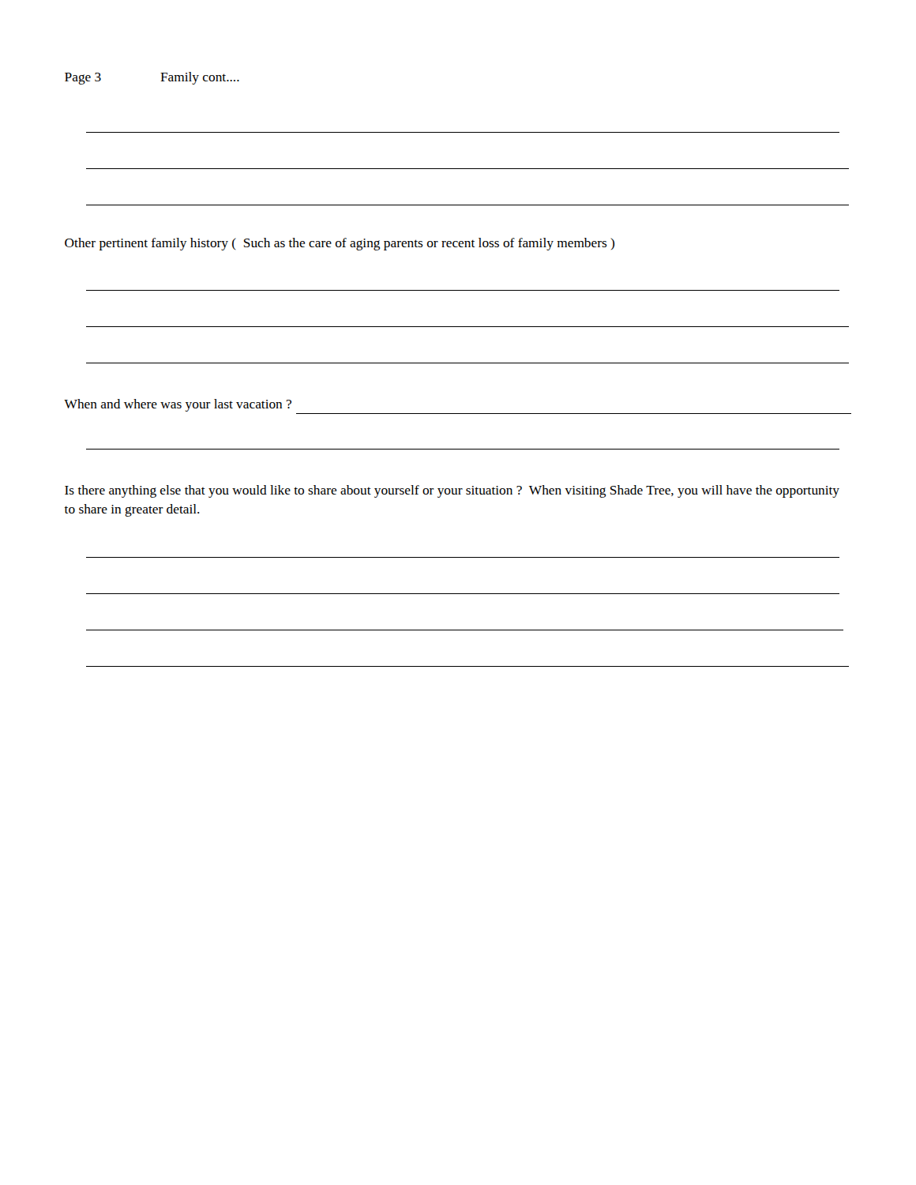Page 3 Family cont....
Other pertinent family history ( Such as the care of aging parents or recent loss of family members )
When and where was your last vacation ?
Is there anything else that you would like to share about yourself or your situation ? When visiting Shade Tree, you will have the opportunity to share in greater detail.